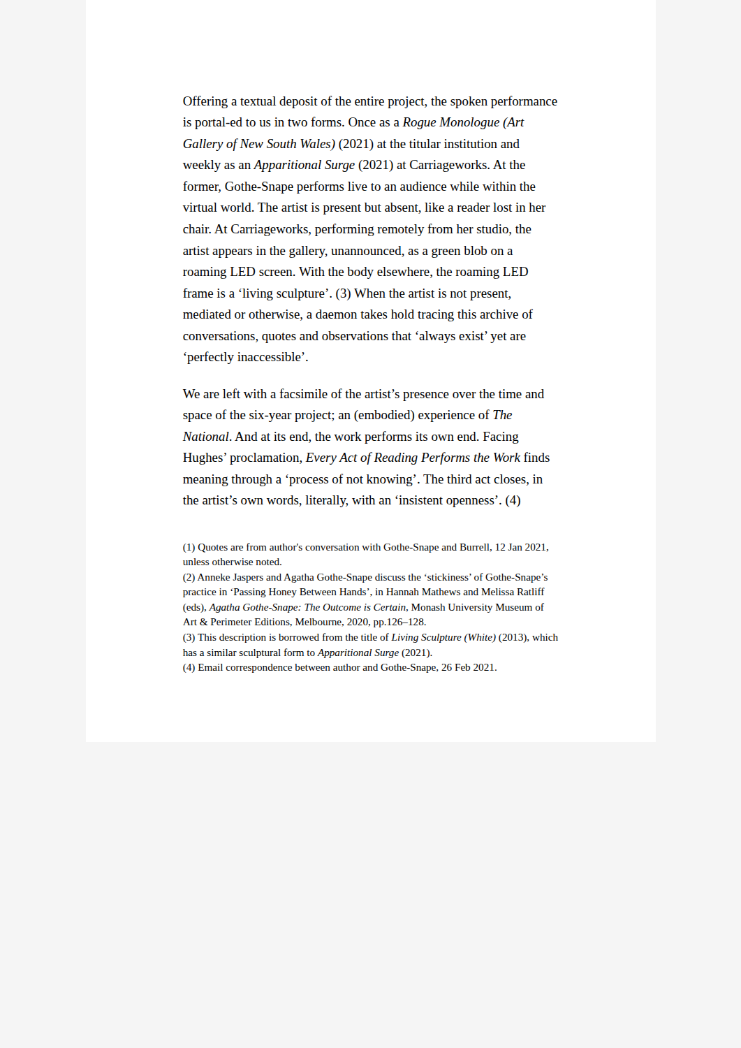Offering a textual deposit of the entire project, the spoken performance is portal-ed to us in two forms. Once as a Rogue Monologue (Art Gallery of New South Wales) (2021) at the titular institution and weekly as an Apparitional Surge (2021) at Carriageworks. At the former, Gothe-Snape performs live to an audience while within the virtual world. The artist is present but absent, like a reader lost in her chair. At Carriageworks, performing remotely from her studio, the artist appears in the gallery, unannounced, as a green blob on a roaming LED screen. With the body elsewhere, the roaming LED frame is a ‘living sculpture’. (3) When the artist is not present, mediated or otherwise, a daemon takes hold tracing this archive of conversations, quotes and observations that ‘always exist’ yet are ‘perfectly inaccessible’.
We are left with a facsimile of the artist’s presence over the time and space of the six-year project; an (embodied) experience of The National. And at its end, the work performs its own end. Facing Hughes’ proclamation, Every Act of Reading Performs the Work finds meaning through a ‘process of not knowing’. The third act closes, in the artist’s own words, literally, with an ‘insistent openness’. (4)
(1) Quotes are from author's conversation with Gothe-Snape and Burrell, 12 Jan 2021, unless otherwise noted.
(2) Anneke Jaspers and Agatha Gothe-Snape discuss the ‘stickiness’ of Gothe-Snape’s practice in ‘Passing Honey Between Hands’, in Hannah Mathews and Melissa Ratliff (eds), Agatha Gothe-Snape: The Outcome is Certain, Monash University Museum of Art & Perimeter Editions, Melbourne, 2020, pp.126–128.
(3) This description is borrowed from the title of Living Sculpture (White) (2013), which has a similar sculptural form to Apparitional Surge (2021).
(4) Email correspondence between author and Gothe-Snape, 26 Feb 2021.